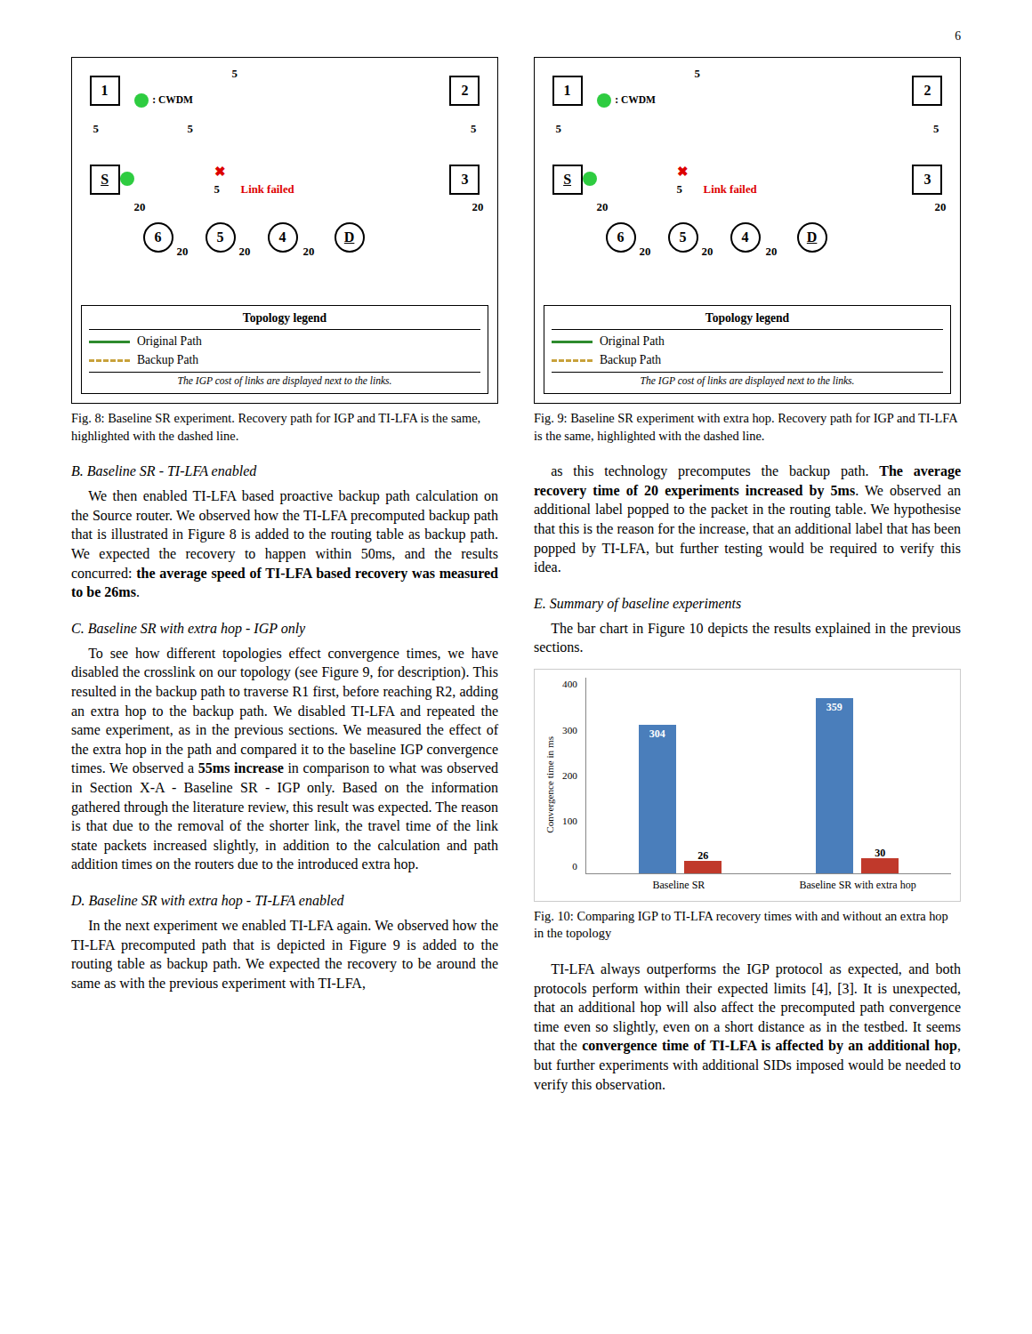6
1
2
S
3
6
5
4
D
: CWDM
5
5
5
5
5
20
20
20
20
20
✖
Link failed
Topology legend
Original Path
Backup Path
The IGP cost of links are displayed next to the links.
Fig. 8: Baseline SR experiment. Recovery path for IGP and TI-LFA is the same, highlighted with the dashed line.
B. Baseline SR - TI-LFA enabled
We then enabled TI-LFA based proactive backup path calculation on the Source router. We observed how the TI-LFA precomputed backup path that is illustrated in Figure 8 is added to the routing table as backup path. We expected the recovery to happen within 50ms, and the results concurred: the average speed of TI-LFA based recovery was measured to be 26ms.
C. Baseline SR with extra hop - IGP only
To see how different topologies effect convergence times, we have disabled the crosslink on our topology (see Figure 9, for description). This resulted in the backup path to traverse R1 first, before reaching R2, adding an extra hop to the backup path. We disabled TI-LFA and repeated the same experiment, as in the previous sections. We measured the effect of the extra hop in the path and compared it to the baseline IGP convergence times. We observed a 55ms increase in comparison to what was observed in Section X-A - Baseline SR - IGP only. Based on the information gathered through the literature review, this result was expected. The reason is that due to the removal of the shorter link, the travel time of the link state packets increased slightly, in addition to the calculation and path addition times on the routers due to the introduced extra hop.
D. Baseline SR with extra hop - TI-LFA enabled
In the next experiment we enabled TI-LFA again. We observed how the TI-LFA precomputed path that is depicted in Figure 9 is added to the routing table as backup path. We expected the recovery to be around the same as with the previous experiment with TI-LFA,
1
2
S
3
6
5
4
D
: CWDM
5
5
5
5
20
20
20
20
20
✖
Link failed
Topology legend
Original Path
Backup Path
The IGP cost of links are displayed next to the links.
Fig. 9: Baseline SR experiment with extra hop. Recovery path for IGP and TI-LFA is the same, highlighted with the dashed line.
as this technology precomputes the backup path. The average recovery time of 20 experiments increased by 5ms. We observed an additional label popped to the packet in the routing table. We hypothesise that this is the reason for the increase, that an additional label that has been popped by TI-LFA, but further testing would be required to verify this idea.
E. Summary of baseline experiments
The bar chart in Figure 10 depicts the results explained in the previous sections.
Convergence time in ms
400
300
200
100
0
304
26
359
30
Baseline SR
Baseline SR with extra hop
Fig. 10: Comparing IGP to TI-LFA recovery times with and without an extra hop in the topology
TI-LFA always outperforms the IGP protocol as expected, and both protocols perform within their expected limits [4], [3]. It is unexpected, that an additional hop will also affect the precomputed path convergence time even so slightly, even on a short distance as in the testbed. It seems that the convergence time of TI-LFA is affected by an additional hop, but further experiments with additional SIDs imposed would be needed to verify this observation.